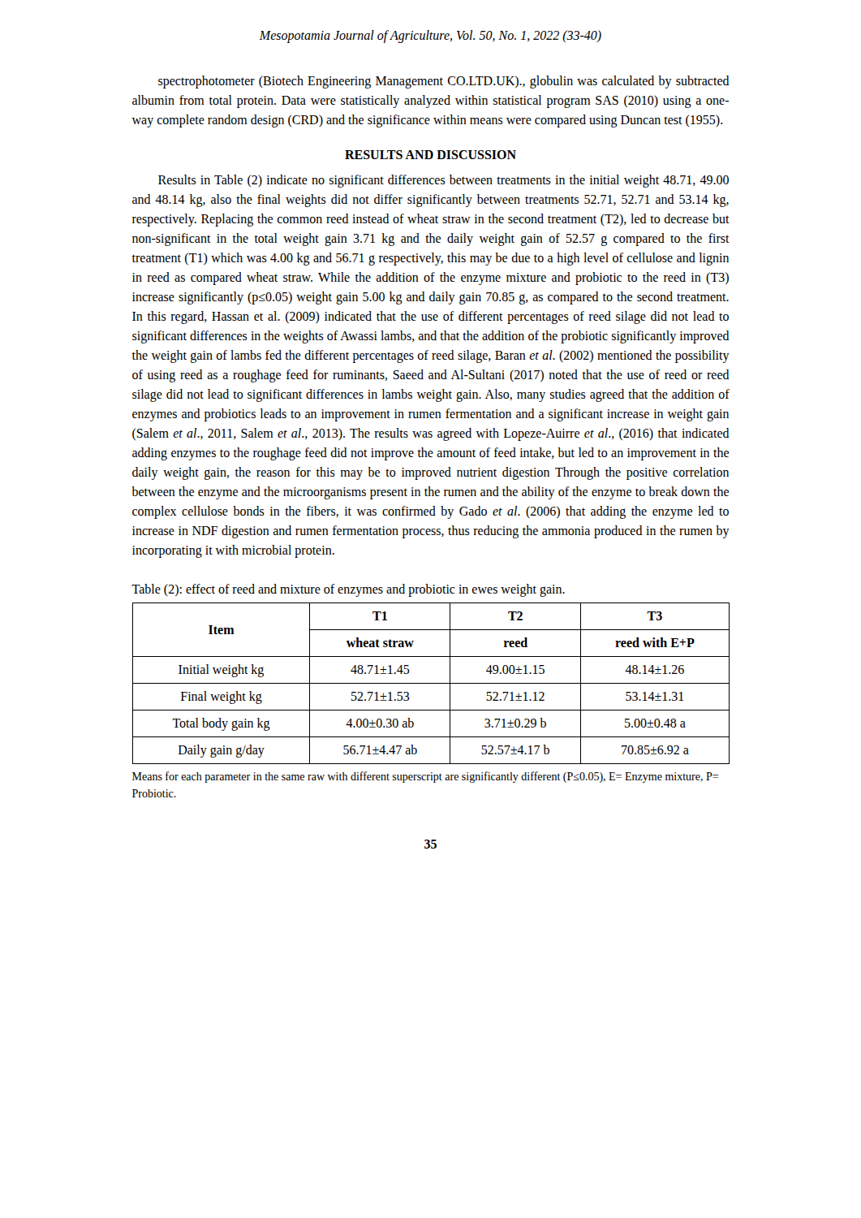Mesopotamia Journal of Agriculture, Vol. 50, No. 1, 2022 (33-40)
spectrophotometer (Biotech Engineering Management CO.LTD.UK)., globulin was calculated by subtracted albumin from total protein. Data were statistically analyzed within statistical program SAS (2010) using a one-way complete random design (CRD) and the significance within means were compared using Duncan test (1955).
Results and Discussion
Results in Table (2) indicate no significant differences between treatments in the initial weight 48.71, 49.00 and 48.14 kg, also the final weights did not differ significantly between treatments 52.71, 52.71 and 53.14 kg, respectively. Replacing the common reed instead of wheat straw in the second treatment (T2), led to decrease but non-significant in the total weight gain 3.71 kg and the daily weight gain of 52.57 g compared to the first treatment (T1) which was 4.00 kg and 56.71 g respectively, this may be due to a high level of cellulose and lignin in reed as compared wheat straw. While the addition of the enzyme mixture and probiotic to the reed in (T3) increase significantly (p≤0.05) weight gain 5.00 kg and daily gain 70.85 g, as compared to the second treatment. In this regard, Hassan et al. (2009) indicated that the use of different percentages of reed silage did not lead to significant differences in the weights of Awassi lambs, and that the addition of the probiotic significantly improved the weight gain of lambs fed the different percentages of reed silage, Baran et al. (2002) mentioned the possibility of using reed as a roughage feed for ruminants, Saeed and Al-Sultani (2017) noted that the use of reed or reed silage did not lead to significant differences in lambs weight gain. Also, many studies agreed that the addition of enzymes and probiotics leads to an improvement in rumen fermentation and a significant increase in weight gain (Salem et al., 2011, Salem et al., 2013). The results was agreed with Lopeze-Auirre et al., (2016) that indicated adding enzymes to the roughage feed did not improve the amount of feed intake, but led to an improvement in the daily weight gain, the reason for this may be to improved nutrient digestion Through the positive correlation between the enzyme and the microorganisms present in the rumen and the ability of the enzyme to break down the complex cellulose bonds in the fibers, it was confirmed by Gado et al. (2006) that adding the enzyme led to increase in NDF digestion and rumen fermentation process, thus reducing the ammonia produced in the rumen by incorporating it with microbial protein.
Table (2): effect of reed and mixture of enzymes and probiotic in ewes weight gain.
| Item | T1 | T2 | T3 |
| --- | --- | --- | --- |
| wheat straw | reed | reed with E+P |
| Initial weight kg | 48.71±1.45 | 49.00±1.15 | 48.14±1.26 |
| Final weight kg | 52.71±1.53 | 52.71±1.12 | 53.14±1.31 |
| Total body gain kg | 4.00±0.30 ab | 3.71±0.29 b | 5.00±0.48 a |
| Daily gain g/day | 56.71±4.47 ab | 52.57±4.17 b | 70.85±6.92 a |
Means for each parameter in the same raw with different superscript are significantly different (P≤0.05), E= Enzyme mixture, P= Probiotic.
35